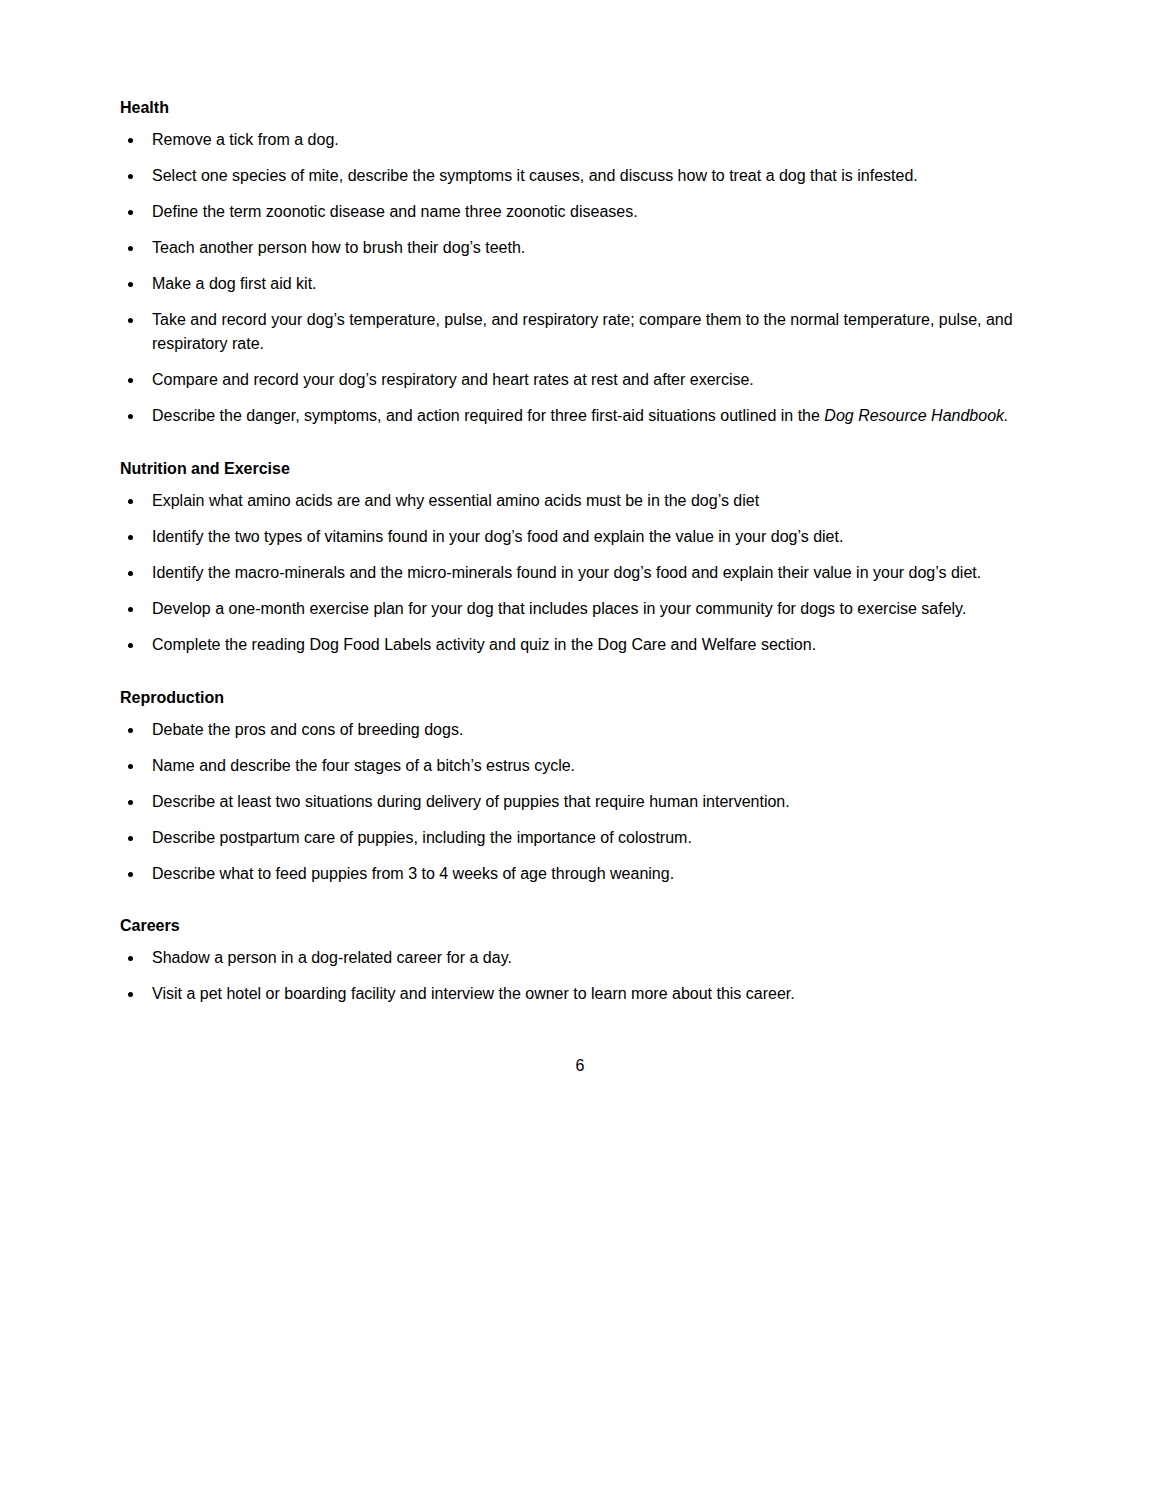Health
Remove a tick from a dog.
Select one species of mite, describe the symptoms it causes, and discuss how to treat a dog that is infested.
Define the term zoonotic disease and name three zoonotic diseases.
Teach another person how to brush their dog’s teeth.
Make a dog first aid kit.
Take and record your dog’s temperature, pulse, and respiratory rate; compare them to the normal temperature, pulse, and respiratory rate.
Compare and record your dog’s respiratory and heart rates at rest and after exercise.
Describe the danger, symptoms, and action required for three first-aid situations outlined in the Dog Resource Handbook.
Nutrition and Exercise
Explain what amino acids are and why essential amino acids must be in the dog’s diet
Identify the two types of vitamins found in your dog’s food and explain the value in your dog’s diet.
Identify the macro-minerals and the micro-minerals found in your dog’s food and explain their value in your dog’s diet.
Develop a one-month exercise plan for your dog that includes places in your community for dogs to exercise safely.
Complete the reading Dog Food Labels activity and quiz in the Dog Care and Welfare section.
Reproduction
Debate the pros and cons of breeding dogs.
Name and describe the four stages of a bitch’s estrus cycle.
Describe at least two situations during delivery of puppies that require human intervention.
Describe postpartum care of puppies, including the importance of colostrum.
Describe what to feed puppies from 3 to 4 weeks of age through weaning.
Careers
Shadow a person in a dog-related career for a day.
Visit a pet hotel or boarding facility and interview the owner to learn more about this career.
6